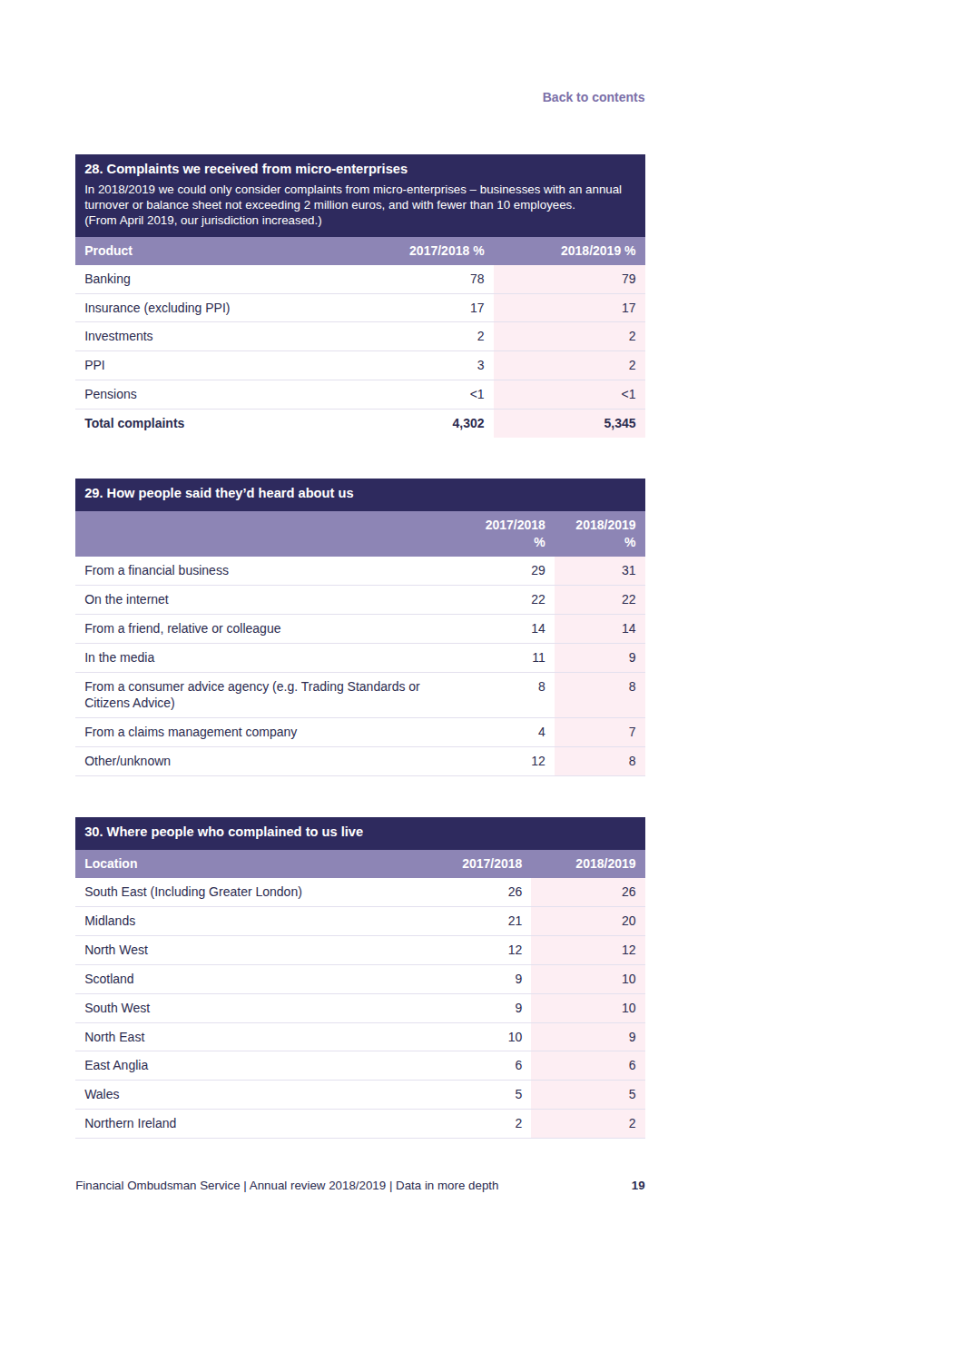Back to contents
28. Complaints we received from micro-enterprises In 2018/2019 we could only consider complaints from micro-enterprises – businesses with an annual turnover or balance sheet not exceeding 2 million euros, and with fewer than 10 employees. (From April 2019, our jurisdiction increased.)
| Product | 2017/2018 % | 2018/2019 % |
| --- | --- | --- |
| Banking | 78 | 79 |
| Insurance (excluding PPI) | 17 | 17 |
| Investments | 2 | 2 |
| PPI | 3 | 2 |
| Pensions | <1 | <1 |
| Total complaints | 4,302 | 5,345 |
29. How people said they’d heard about us
| | 2017/2018 % | 2018/2019 % |
| --- | --- | --- |
| From a financial business | 29 | 31 |
| On the internet | 22 | 22 |
| From a friend, relative or colleague | 14 | 14 |
| In the media | 11 | 9 |
| From a consumer advice agency (e.g. Trading Standards or Citizens Advice) | 8 | 8 |
| From a claims management company | 4 | 7 |
| Other/unknown | 12 | 8 |
30. Where people who complained to us live
| Location | 2017/2018 | 2018/2019 |
| --- | --- | --- |
| South East (Including Greater London) | 26 | 26 |
| Midlands | 21 | 20 |
| North West | 12 | 12 |
| Scotland | 9 | 10 |
| South West | 9 | 10 |
| North East | 10 | 9 |
| East Anglia | 6 | 6 |
| Wales | 5 | 5 |
| Northern Ireland | 2 | 2 |
Financial Ombudsman Service | Annual review 2018/2019 | Data in more depth
19